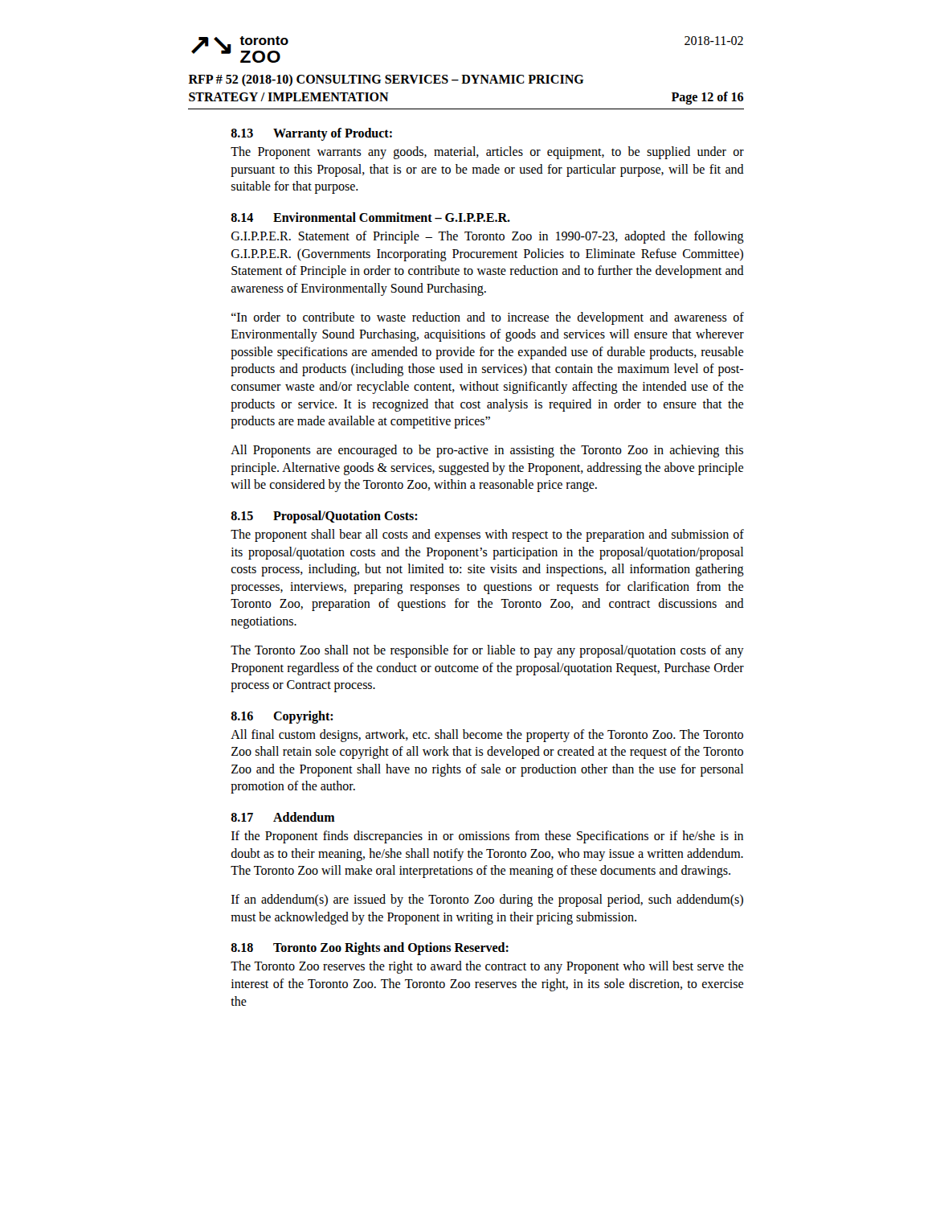2018-11-02
↗↘
toronto ZOO
RFP # 52 (2018-10) CONSULTING SERVICES – DYNAMIC PRICING
STRATEGY / IMPLEMENTATION
Page 12 of 16
8.13 Warranty of Product:
The Proponent warrants any goods, material, articles or equipment, to be supplied under or pursuant to this Proposal, that is or are to be made or used for particular purpose, will be fit and suitable for that purpose.
8.14 Environmental Commitment – G.I.P.P.E.R.
G.I.P.P.E.R. Statement of Principle – The Toronto Zoo in 1990-07-23, adopted the following G.I.P.P.E.R. (Governments Incorporating Procurement Policies to Eliminate Refuse Committee) Statement of Principle in order to contribute to waste reduction and to further the development and awareness of Environmentally Sound Purchasing.
“In order to contribute to waste reduction and to increase the development and awareness of Environmentally Sound Purchasing, acquisitions of goods and services will ensure that wherever possible specifications are amended to provide for the expanded use of durable products, reusable products and products (including those used in services) that contain the maximum level of post-consumer waste and/or recyclable content, without significantly affecting the intended use of the products or service. It is recognized that cost analysis is required in order to ensure that the products are made available at competitive prices”
All Proponents are encouraged to be pro-active in assisting the Toronto Zoo in achieving this principle. Alternative goods & services, suggested by the Proponent, addressing the above principle will be considered by the Toronto Zoo, within a reasonable price range.
8.15 Proposal/Quotation Costs:
The proponent shall bear all costs and expenses with respect to the preparation and submission of its proposal/quotation costs and the Proponent’s participation in the proposal/quotation/proposal costs process, including, but not limited to: site visits and inspections, all information gathering processes, interviews, preparing responses to questions or requests for clarification from the Toronto Zoo, preparation of questions for the Toronto Zoo, and contract discussions and negotiations.
The Toronto Zoo shall not be responsible for or liable to pay any proposal/quotation costs of any Proponent regardless of the conduct or outcome of the proposal/quotation Request, Purchase Order process or Contract process.
8.16 Copyright:
All final custom designs, artwork, etc. shall become the property of the Toronto Zoo. The Toronto Zoo shall retain sole copyright of all work that is developed or created at the request of the Toronto Zoo and the Proponent shall have no rights of sale or production other than the use for personal promotion of the author.
8.17 Addendum
If the Proponent finds discrepancies in or omissions from these Specifications or if he/she is in doubt as to their meaning, he/she shall notify the Toronto Zoo, who may issue a written addendum. The Toronto Zoo will make oral interpretations of the meaning of these documents and drawings.
If an addendum(s) are issued by the Toronto Zoo during the proposal period, such addendum(s) must be acknowledged by the Proponent in writing in their pricing submission.
8.18 Toronto Zoo Rights and Options Reserved:
The Toronto Zoo reserves the right to award the contract to any Proponent who will best serve the interest of the Toronto Zoo. The Toronto Zoo reserves the right, in its sole discretion, to exercise the